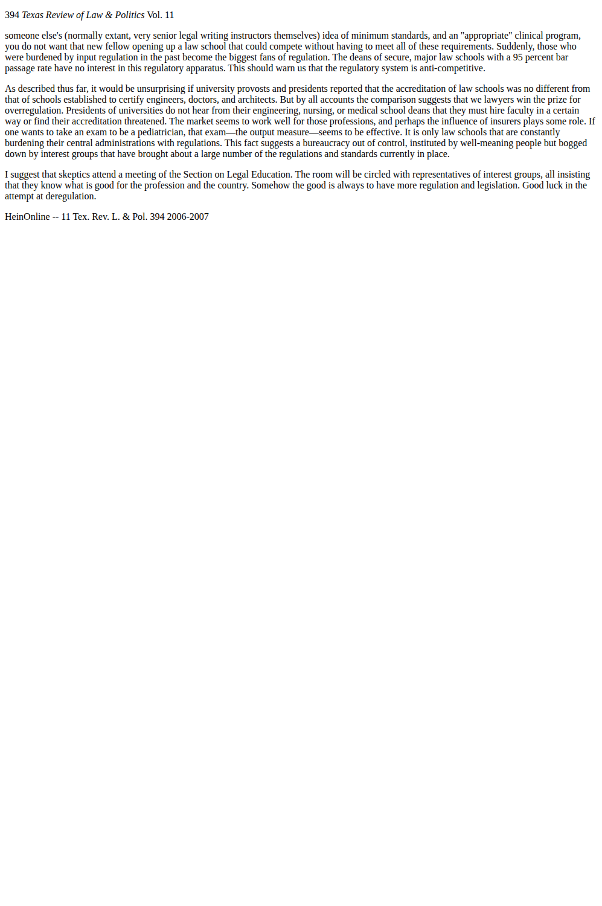394 Texas Review of Law & Politics Vol. 11
someone else's (normally extant, very senior legal writing instructors themselves) idea of minimum standards, and an "appropriate" clinical program, you do not want that new fellow opening up a law school that could compete without having to meet all of these requirements. Suddenly, those who were burdened by input regulation in the past become the biggest fans of regulation. The deans of secure, major law schools with a 95 percent bar passage rate have no interest in this regulatory apparatus. This should warn us that the regulatory system is anti-competitive.
As described thus far, it would be unsurprising if university provosts and presidents reported that the accreditation of law schools was no different from that of schools established to certify engineers, doctors, and architects. But by all accounts the comparison suggests that we lawyers win the prize for overregulation. Presidents of universities do not hear from their engineering, nursing, or medical school deans that they must hire faculty in a certain way or find their accreditation threatened. The market seems to work well for those professions, and perhaps the influence of insurers plays some role. If one wants to take an exam to be a pediatrician, that exam—the output measure—seems to be effective. It is only law schools that are constantly burdening their central administrations with regulations. This fact suggests a bureaucracy out of control, instituted by well-meaning people but bogged down by interest groups that have brought about a large number of the regulations and standards currently in place.
I suggest that skeptics attend a meeting of the Section on Legal Education. The room will be circled with representatives of interest groups, all insisting that they know what is good for the profession and the country. Somehow the good is always to have more regulation and legislation. Good luck in the attempt at deregulation.
HeinOnline -- 11 Tex. Rev. L. & Pol. 394 2006-2007